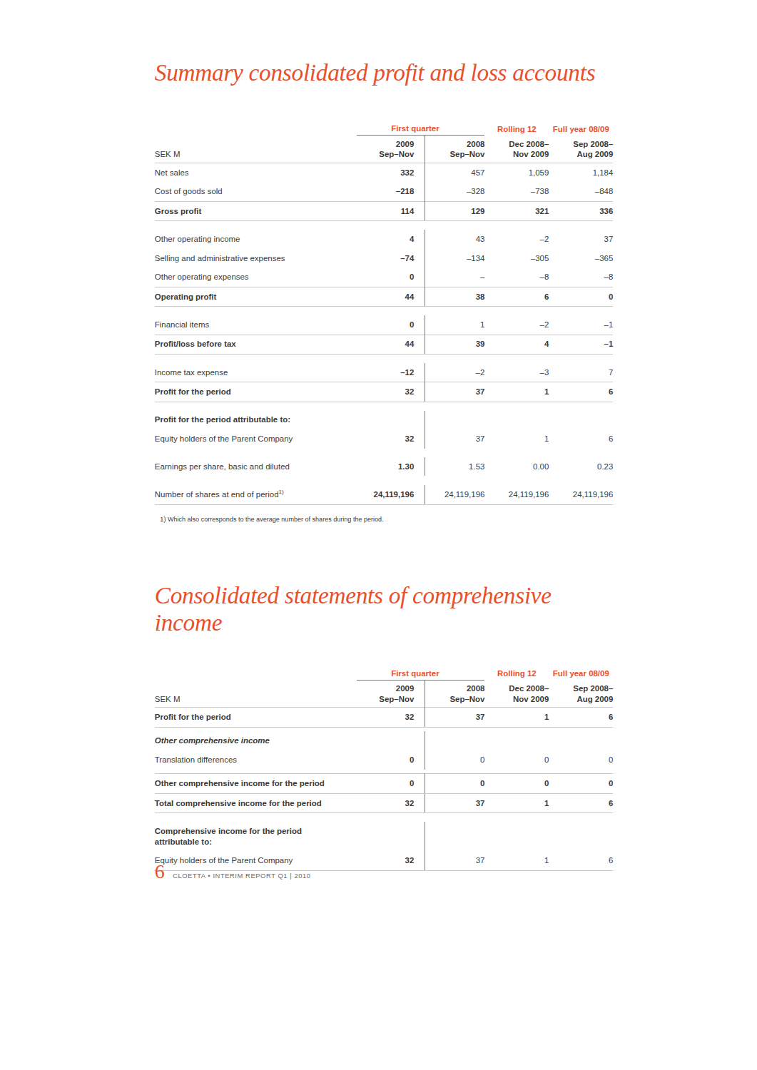Summary consolidated profit and loss accounts
| | First quarter | Rolling 12 | Full year 08/09 |
| --- | --- | --- | --- |
| | 2009 | 2008 | Dec 2008– | Sep 2008– |
| SEK M | Sep–Nov | Sep–Nov | Nov 2009 | Aug 2009 |
| Net sales | 332 | 457 | 1,059 | 1,184 |
| Cost of goods sold | –218 | –328 | –738 | –848 |
| Gross profit | 114 | 129 | 321 | 336 |
| Other operating income | 4 | 43 | –2 | 37 |
| Selling and administrative expenses | –74 | –134 | –305 | –365 |
| Other operating expenses | 0 | – | –8 | –8 |
| Operating profit | 44 | 38 | 6 | 0 |
| Financial items | 0 | 1 | –2 | –1 |
| Profit/loss before tax | 44 | 39 | 4 | –1 |
| Income tax expense | –12 | –2 | –3 | 7 |
| Profit for the period | 32 | 37 | 1 | 6 |
| Profit for the period attributable to: | | | | |
| Equity holders of the Parent Company | 32 | 37 | 1 | 6 |
| Earnings per share, basic and diluted | 1.30 | 1.53 | 0.00 | 0.23 |
| Number of shares at end of period 1) | 24,119,196 | 24,119,196 | 24,119,196 | 24,119,196 |
1) Which also corresponds to the average number of shares during the period.
Consolidated statements of comprehensive income
| | First quarter | Rolling 12 | Full year 08/09 |
| --- | --- | --- | --- |
| | 2009 | 2008 | Dec 2008– | Sep 2008– |
| SEK M | Sep–Nov | Sep–Nov | Nov 2009 | Aug 2009 |
| Profit for the period | 32 | 37 | 1 | 6 |
| Other comprehensive income | | | | |
| Translation differences | 0 | 0 | 0 | 0 |
| Other comprehensive income for the period | 0 | 0 | 0 | 0 |
| Total comprehensive income for the period | 32 | 37 | 1 | 6 |
| Comprehensive income for the period attributable to: | | | | |
| Equity holders of the Parent Company | 32 | 37 | 1 | 6 |
6 Cloetta • Interim report Q1 | 2010